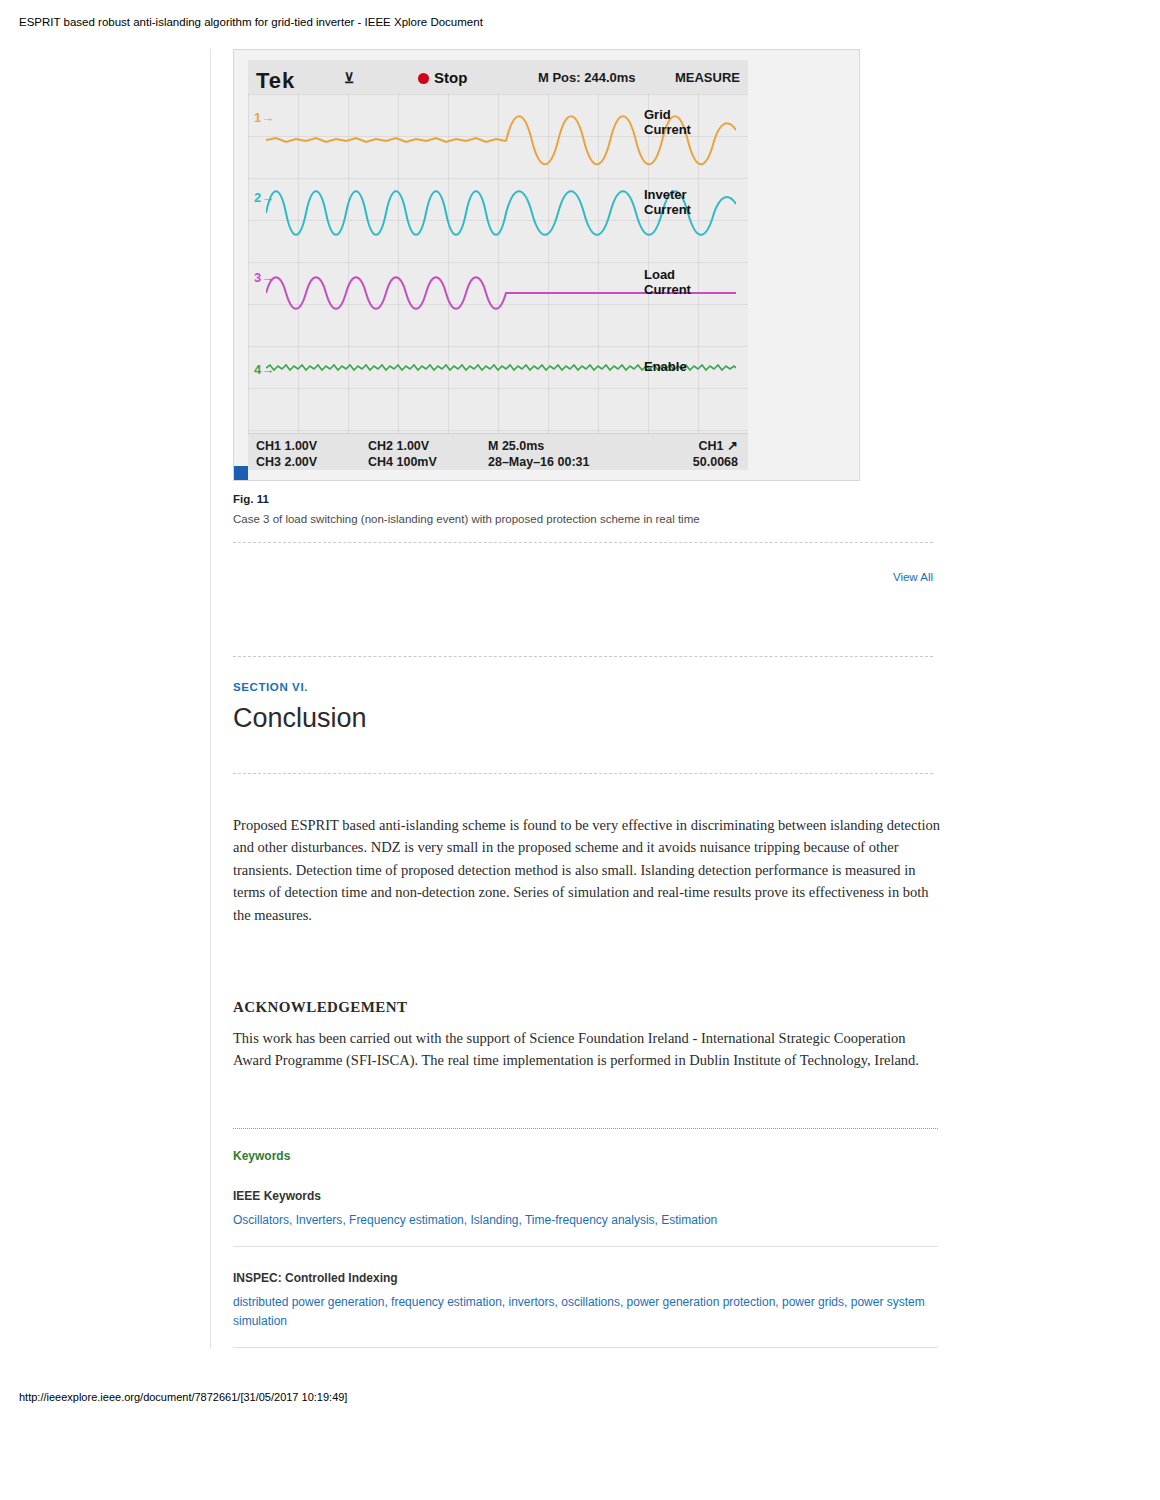ESPRIT based robust anti-islanding algorithm for grid-tied inverter - IEEE Xplore Document
Tek ⊻ Stop M Pos: 244.0ms MEASURE
1→
Grid
Current
2→
Inveter
Current
3→
Load
Current
4→
Enable
CH1 1.00V CH2 1.00V M 25.0ms CH1 ↗ CH3 2.00V CH4 100mV 28–May–16 00:31 50.0068
Fig. 11 Case 3 of load switching (non-islanding event) with proposed protection scheme in real time
View All
SECTION VI.
Conclusion
Proposed ESPRIT based anti-islanding scheme is found to be very effective in discriminating between islanding detection and other disturbances. NDZ is very small in the proposed scheme and it avoids nuisance tripping because of other transients. Detection time of proposed detection method is also small. Islanding detection performance is measured in terms of detection time and non-detection zone. Series of simulation and real-time results prove its effectiveness in both the measures.
ACKNOWLEDGEMENT
This work has been carried out with the support of Science Foundation Ireland - International Strategic Cooperation Award Programme (SFI-ISCA). The real time implementation is performed in Dublin Institute of Technology, Ireland.
Keywords
IEEE Keywords
Oscillators, Inverters, Frequency estimation, Islanding, Time-frequency analysis, Estimation
INSPEC: Controlled Indexing
distributed power generation, frequency estimation, invertors, oscillations, power generation protection, power grids, power system simulation
http://ieeexplore.ieee.org/document/7872661/[31/05/2017 10:19:49]